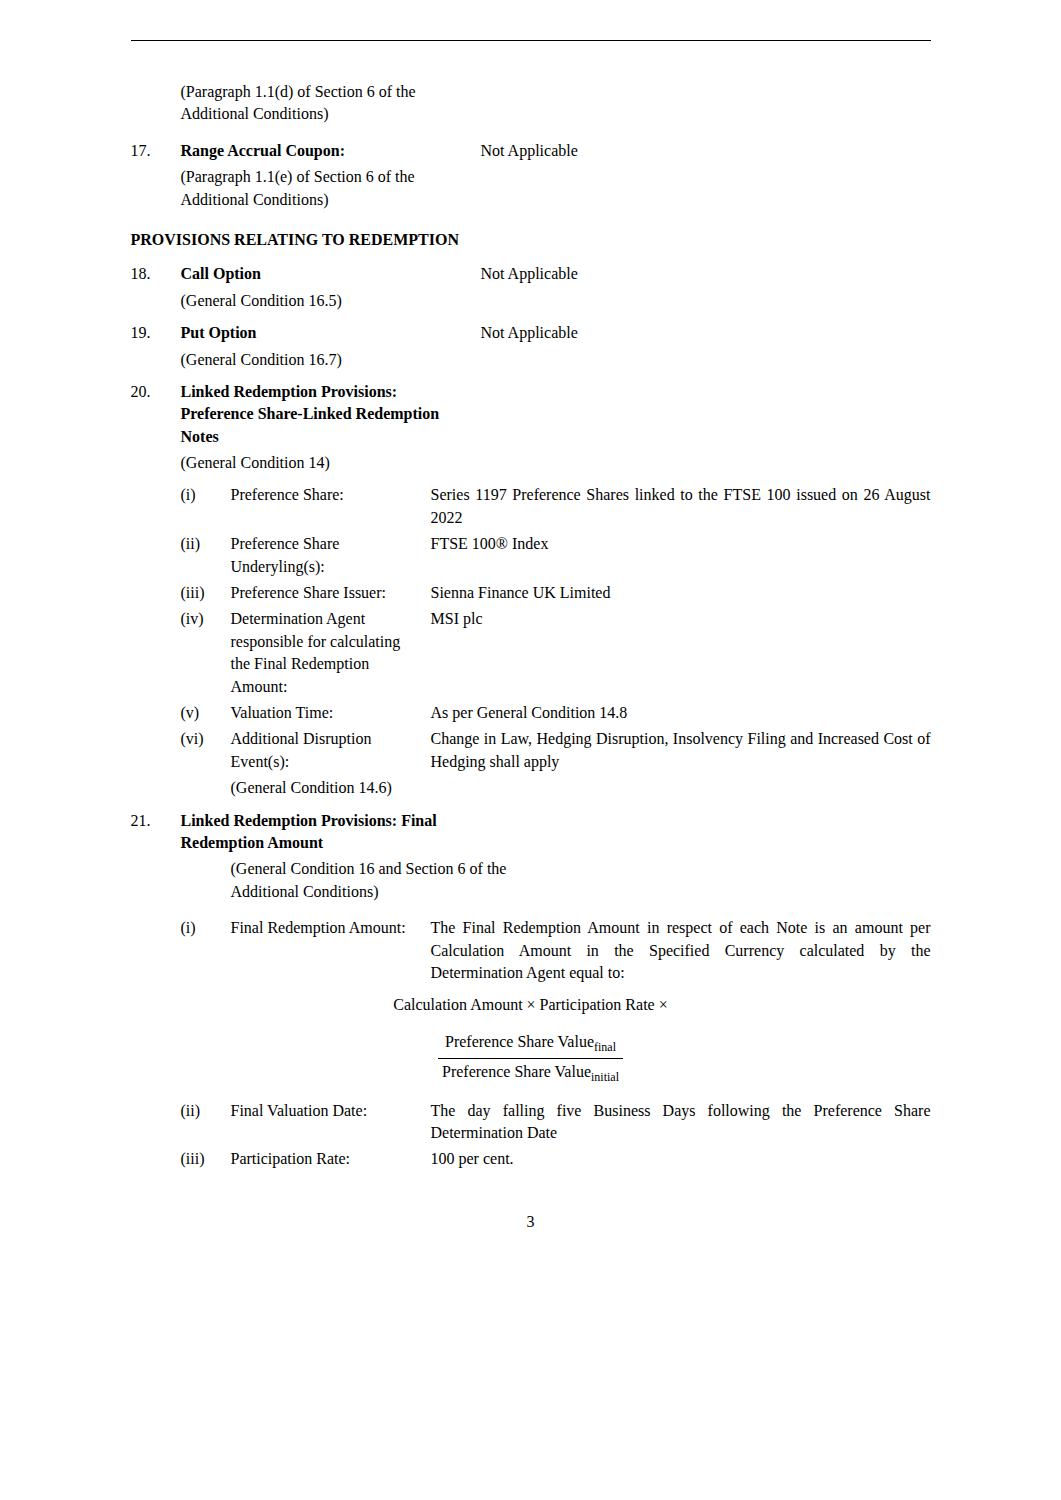(Paragraph 1.1(d) of Section 6 of the Additional Conditions)
17.
Range Accrual Coupon:
Not Applicable
(Paragraph 1.1(e) of Section 6 of the Additional Conditions)
PROVISIONS RELATING TO REDEMPTION
18.
Call Option
Not Applicable
(General Condition 16.5)
19.
Put Option
Not Applicable
(General Condition 16.7)
20.
Linked Redemption Provisions: Preference Share-Linked Redemption Notes
(General Condition 14)
(i)
Preference Share:
Series 1197 Preference Shares linked to the FTSE 100 issued on 26 August 2022
(ii)
Preference Share Underyling(s):
FTSE 100® Index
(iii)
Preference Share Issuer:
Sienna Finance UK Limited
(iv)
Determination Agent responsible for calculating the Final Redemption Amount:
MSI plc
(v)
Valuation Time:
As per General Condition 14.8
(vi)
Additional Disruption Event(s):
Change in Law, Hedging Disruption, Insolvency Filing and Increased Cost of Hedging shall apply
(General Condition 14.6)
21.
Linked Redemption Provisions: Final Redemption Amount
(General Condition 16 and Section 6 of the Additional Conditions)
(i)
Final Redemption Amount:
The Final Redemption Amount in respect of each Note is an amount per Calculation Amount in the Specified Currency calculated by the Determination Agent equal to:
Calculation Amount × Participation Rate ×
Preference Share Valuefinal Preference Share Valueinitial
(ii)
Final Valuation Date:
The day falling five Business Days following the Preference Share Determination Date
(iii)
Participation Rate:
100 per cent.
3